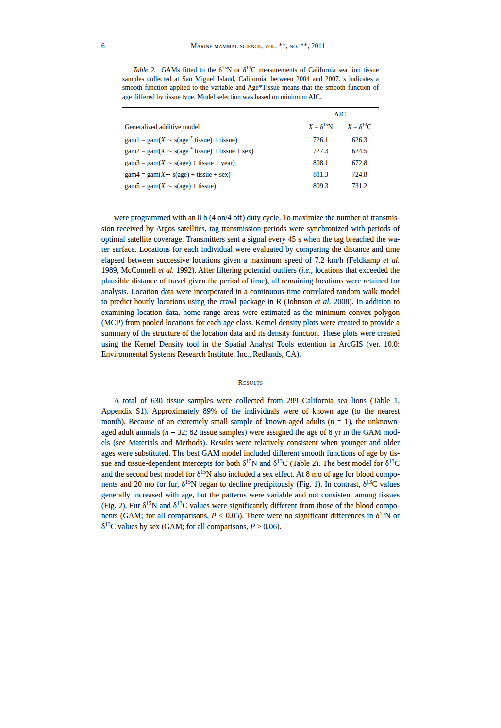6 Marine Mammal Science, Vol. **, No. **, 2011
Table 2. GAMs fitted to the δ15N or δ13C measurements of California sea lion tissue samples collected at San Miguel Island, California, between 2004 and 2007. s indicates a smooth function applied to the variable and Age*Tissue means that the smooth function of age differed by tissue type. Model selection was based on minimum AIC.
| | AIC |
| --- | --- |
| Generalized additive model | X = δ 15 N | X = δ 13 C |
| gam1 = gam( X ∼ s(age * tissue) + tissue) | 726.1 | 626.3 |
| gam2 = gam( X ∼ s(age * tissue) + tissue + sex) | 727.3 | 624.5 |
| gam3 = gam( X ∼ s(age) + tissue + year) | 808.1 | 672.8 |
| gam4 = gam( X ∼ s(age) + tissue + sex) | 811.3 | 724.8 |
| gam5 = gam( X ∼ s(age) + tissue) | 809.3 | 731.2 |
were programmed with an 8 h (4 on/4 off) duty cycle. To maximize the number of transmission received by Argos satellites, tag transmission periods were synchronized with periods of optimal satellite coverage. Transmitters sent a signal every 45 s when the tag breached the water surface. Locations for each individual were evaluated by comparing the distance and time elapsed between successive locations given a maximum speed of 7.2 km/h (Feldkamp et al. 1989, McConnell et al. 1992). After filtering potential outliers (i.e., locations that exceeded the plausible distance of travel given the period of time), all remaining locations were retained for analysis. Location data were incorporated in a continuous-time correlated random walk model to predict hourly locations using the crawl package in R (Johnson et al. 2008). In addition to examining location data, home range areas were estimated as the minimum convex polygon (MCP) from pooled locations for each age class. Kernel density plots were created to provide a summary of the structure of the location data and its density function. These plots were created using the Kernel Density tool in the Spatial Analyst Tools extention in ArcGIS (ver. 10.0; Environmental Systems Research Institute, Inc., Redlands, CA).
Results
A total of 630 tissue samples were collected from 289 California sea lions (Table 1, Appendix S1). Approximately 89% of the individuals were of known age (to the nearest month). Because of an extremely small sample of known-aged adults (n = 1), the unknown-aged adult animals (n = 32; 82 tissue samples) were assigned the age of 8 yr in the GAM models (see Materials and Methods). Results were relatively consistent when younger and older ages were substituted. The best GAM model included different smooth functions of age by tissue and tissue-dependent intercepts for both δ15N and δ13C (Table 2). The best model for δ13C and the second best model for δ15N also included a sex effect. At 8 mo of age for blood components and 20 mo for fur, δ15N began to decline precipitously (Fig. 1). In contrast, δ13C values generally increased with age, but the patterns were variable and not consistent among tissues (Fig. 2). Fur δ15N and δ13C values were significantly different from those of the blood components (GAM; for all comparisons, P < 0.05). There were no significant differences in δ15N or δ13C values by sex (GAM; for all comparisons, P > 0.06).